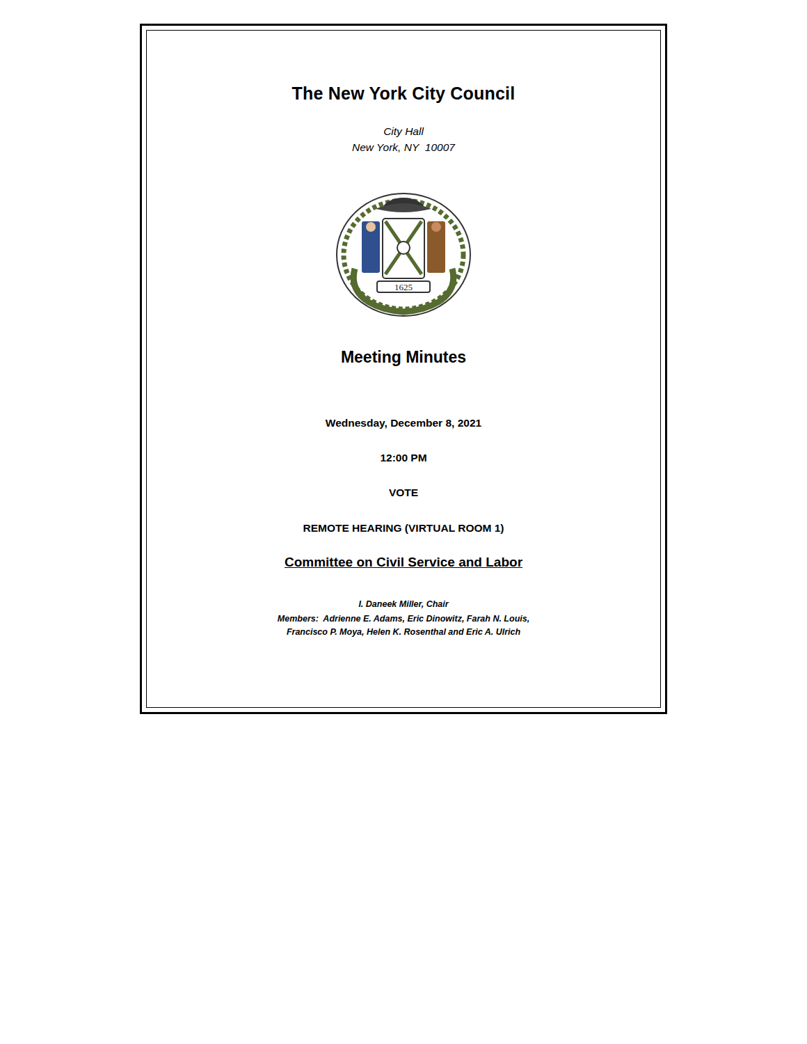The New York City Council
City Hall
New York, NY 10007
Meeting Minutes
Wednesday, December 8, 2021
12:00 PM
VOTE
REMOTE HEARING (VIRTUAL ROOM 1)
Committee on Civil Service and Labor
I. Daneek Miller, Chair
Members: Adrienne E. Adams, Eric Dinowitz, Farah N. Louis,
Francisco P. Moya, Helen K. Rosenthal and Eric A. Ulrich